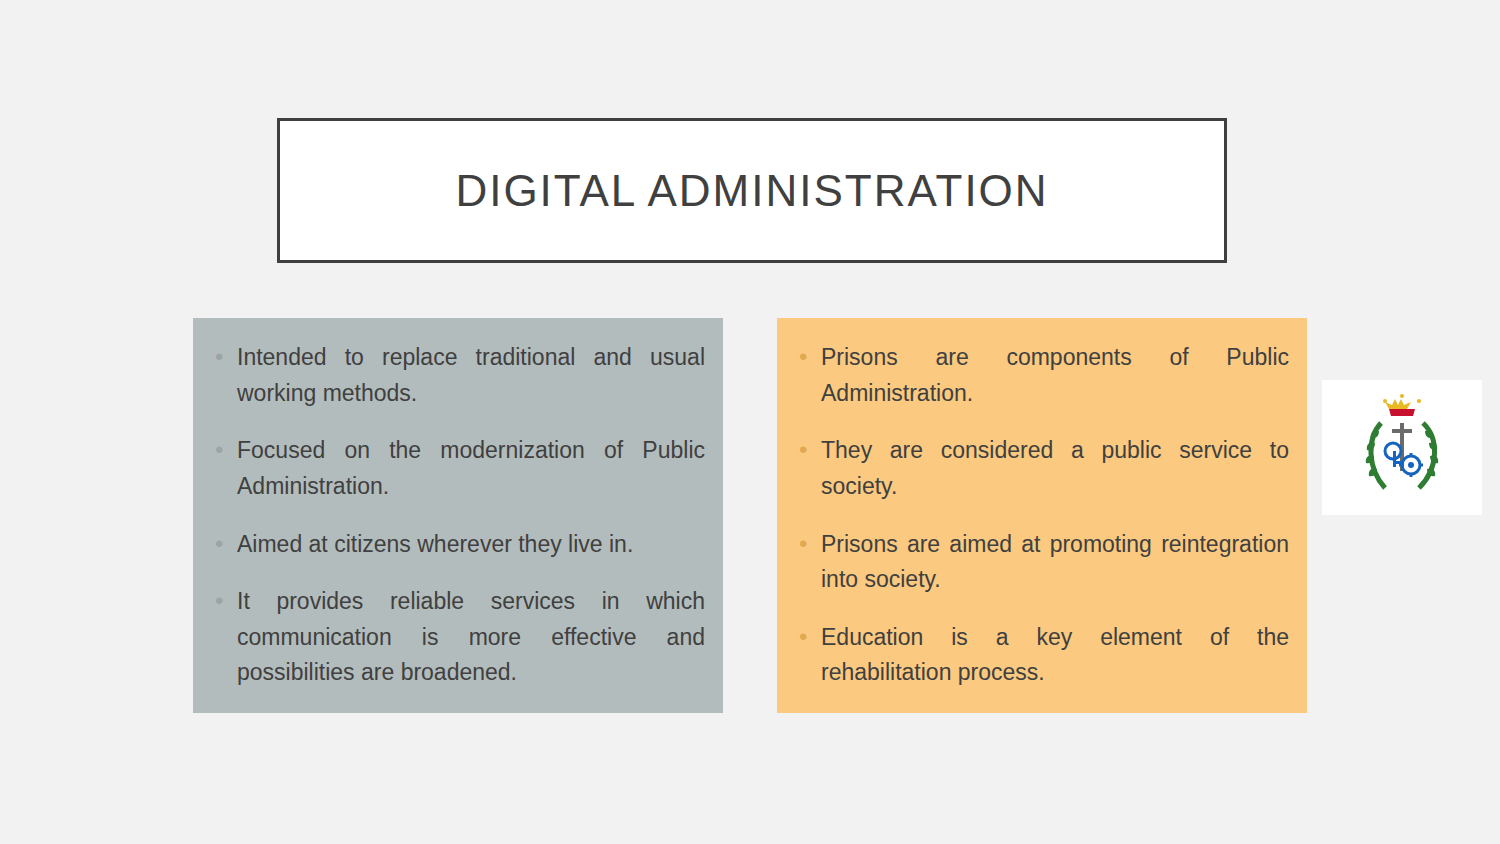Digital Administration
Intended to replace traditional and usual working methods.
Focused on the modernization of Public Administration.
Aimed at citizens wherever they live in.
It provides reliable services in which communication is more effective and possibilities are broadened.
Prisons are components of Public Administration.
They are considered a public service to society.
Prisons are aimed at promoting reintegration into society.
Education is a key element of the rehabilitation process.